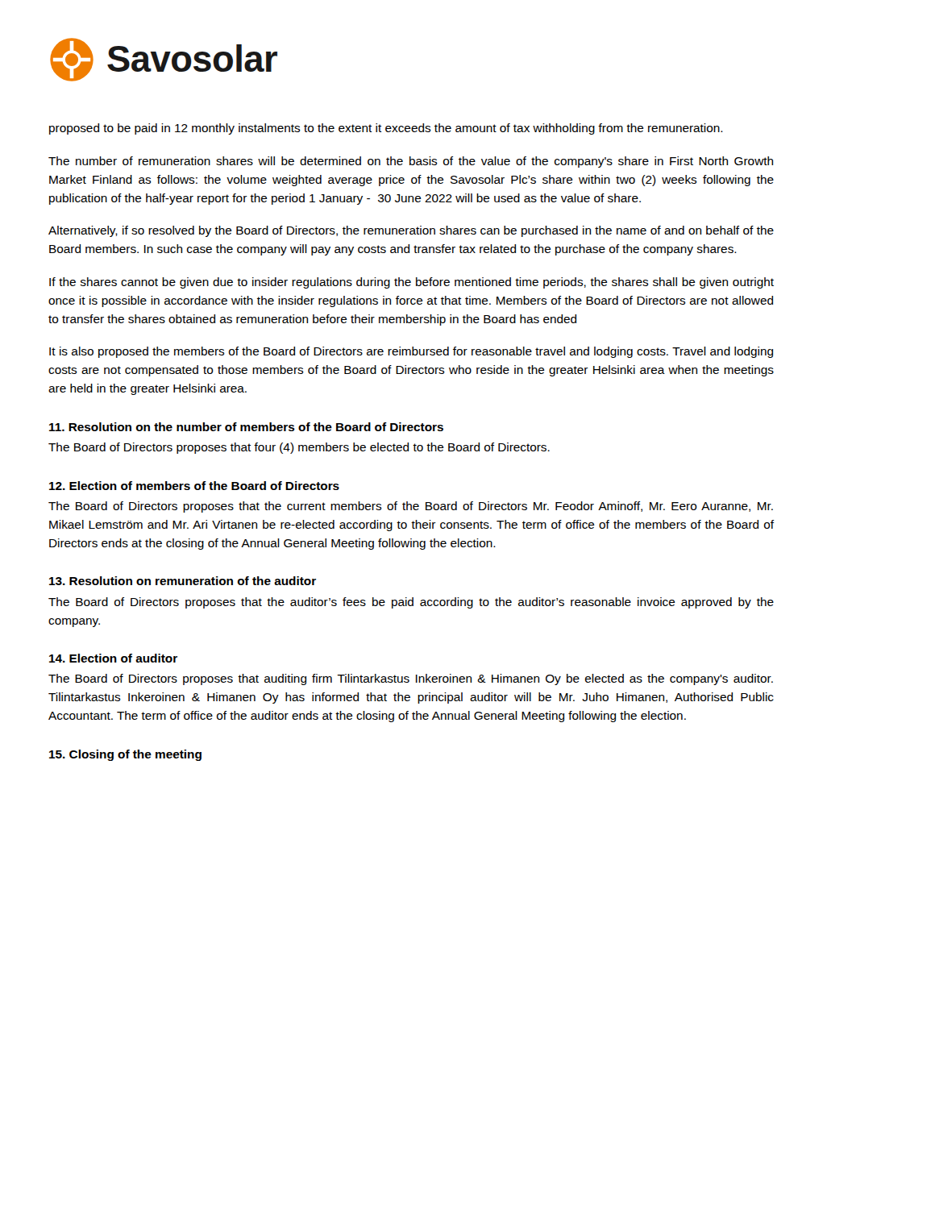Savosolar
proposed to be paid in 12 monthly instalments to the extent it exceeds the amount of tax withholding from the remuneration.
The number of remuneration shares will be determined on the basis of the value of the company's share in First North Growth Market Finland as follows: the volume weighted average price of the Savosolar Plc’s share within two (2) weeks following the publication of the half-year report for the period 1 January - 30 June 2022 will be used as the value of share.
Alternatively, if so resolved by the Board of Directors, the remuneration shares can be purchased in the name of and on behalf of the Board members. In such case the company will pay any costs and transfer tax related to the purchase of the company shares.
If the shares cannot be given due to insider regulations during the before mentioned time periods, the shares shall be given outright once it is possible in accordance with the insider regulations in force at that time. Members of the Board of Directors are not allowed to transfer the shares obtained as remuneration before their membership in the Board has ended
It is also proposed the members of the Board of Directors are reimbursed for reasonable travel and lodging costs. Travel and lodging costs are not compensated to those members of the Board of Directors who reside in the greater Helsinki area when the meetings are held in the greater Helsinki area.
11. Resolution on the number of members of the Board of Directors
The Board of Directors proposes that four (4) members be elected to the Board of Directors.
12. Election of members of the Board of Directors
The Board of Directors proposes that the current members of the Board of Directors Mr. Feodor Aminoff, Mr. Eero Auranne, Mr. Mikael Lemström and Mr. Ari Virtanen be re-elected according to their consents. The term of office of the members of the Board of Directors ends at the closing of the Annual General Meeting following the election.
13. Resolution on remuneration of the auditor
The Board of Directors proposes that the auditor’s fees be paid according to the auditor’s reasonable invoice approved by the company.
14. Election of auditor
The Board of Directors proposes that auditing firm Tilintarkastus Inkeroinen & Himanen Oy be elected as the company's auditor. Tilintarkastus Inkeroinen & Himanen Oy has informed that the principal auditor will be Mr. Juho Himanen, Authorised Public Accountant. The term of office of the auditor ends at the closing of the Annual General Meeting following the election.
15. Closing of the meeting